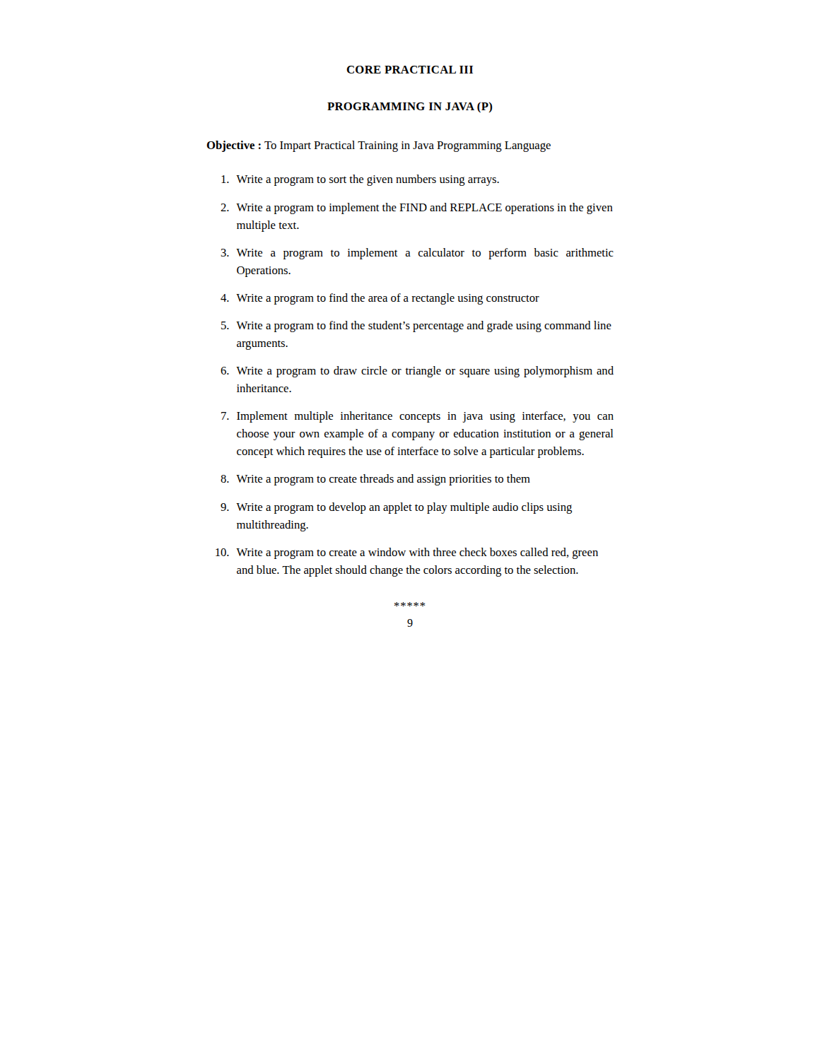CORE PRACTICAL III
PROGRAMMING IN JAVA (P)
Objective : To Impart Practical Training in Java Programming Language
Write a program to sort the given numbers using arrays.
Write a program to implement the FIND and REPLACE operations in the given multiple text.
Write a program to implement a calculator to perform basic arithmetic Operations.
Write a program to find the area of a rectangle using constructor
Write a program to find the student’s percentage and grade using command line arguments.
Write a program to draw circle or triangle or square using polymorphism and inheritance.
Implement multiple inheritance concepts in java using interface, you can choose your own example of a company or education institution or a general concept which requires the use of interface to solve a particular problems.
Write a program to create threads and assign priorities to them
Write a program to develop an applet to play multiple audio clips using multithreading.
Write a program to create a window with three check boxes called red, green and blue. The applet should change the colors according to the selection.
*****
9